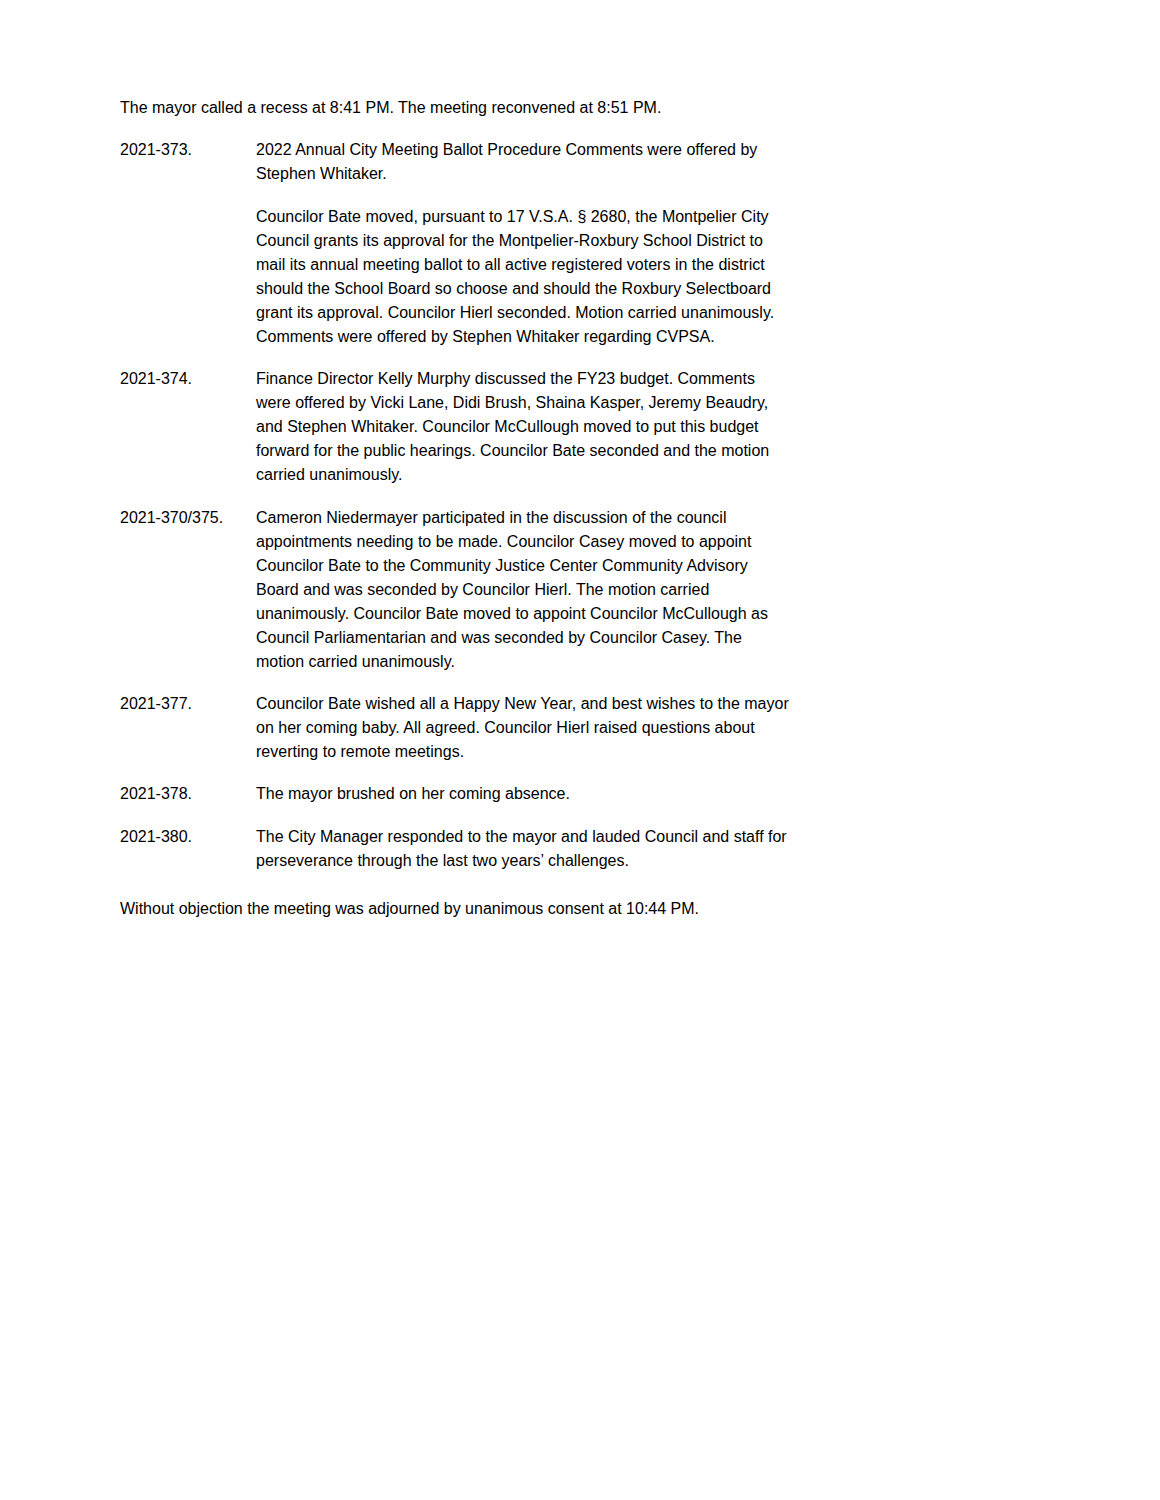The mayor called a recess at 8:41 PM. The meeting reconvened at 8:51 PM.
2021-373.
2022 Annual City Meeting Ballot Procedure Comments were offered by Stephen Whitaker.
Councilor Bate moved, pursuant to 17 V.S.A. § 2680, the Montpelier City Council grants its approval for the Montpelier-Roxbury School District to mail its annual meeting ballot to all active registered voters in the district should the School Board so choose and should the Roxbury Selectboard grant its approval. Councilor Hierl seconded. Motion carried unanimously. Comments were offered by Stephen Whitaker regarding CVPSA.
2021-374.
Finance Director Kelly Murphy discussed the FY23 budget. Comments were offered by Vicki Lane, Didi Brush, Shaina Kasper, Jeremy Beaudry, and Stephen Whitaker. Councilor McCullough moved to put this budget forward for the public hearings. Councilor Bate seconded and the motion carried unanimously.
2021-370/375.
Cameron Niedermayer participated in the discussion of the council appointments needing to be made. Councilor Casey moved to appoint Councilor Bate to the Community Justice Center Community Advisory Board and was seconded by Councilor Hierl. The motion carried unanimously. Councilor Bate moved to appoint Councilor McCullough as Council Parliamentarian and was seconded by Councilor Casey. The motion carried unanimously.
2021-377.
Councilor Bate wished all a Happy New Year, and best wishes to the mayor on her coming baby. All agreed. Councilor Hierl raised questions about reverting to remote meetings.
2021-378.
The mayor brushed on her coming absence.
2021-380.
The City Manager responded to the mayor and lauded Council and staff for perseverance through the last two years’ challenges.
Without objection the meeting was adjourned by unanimous consent at 10:44 PM.